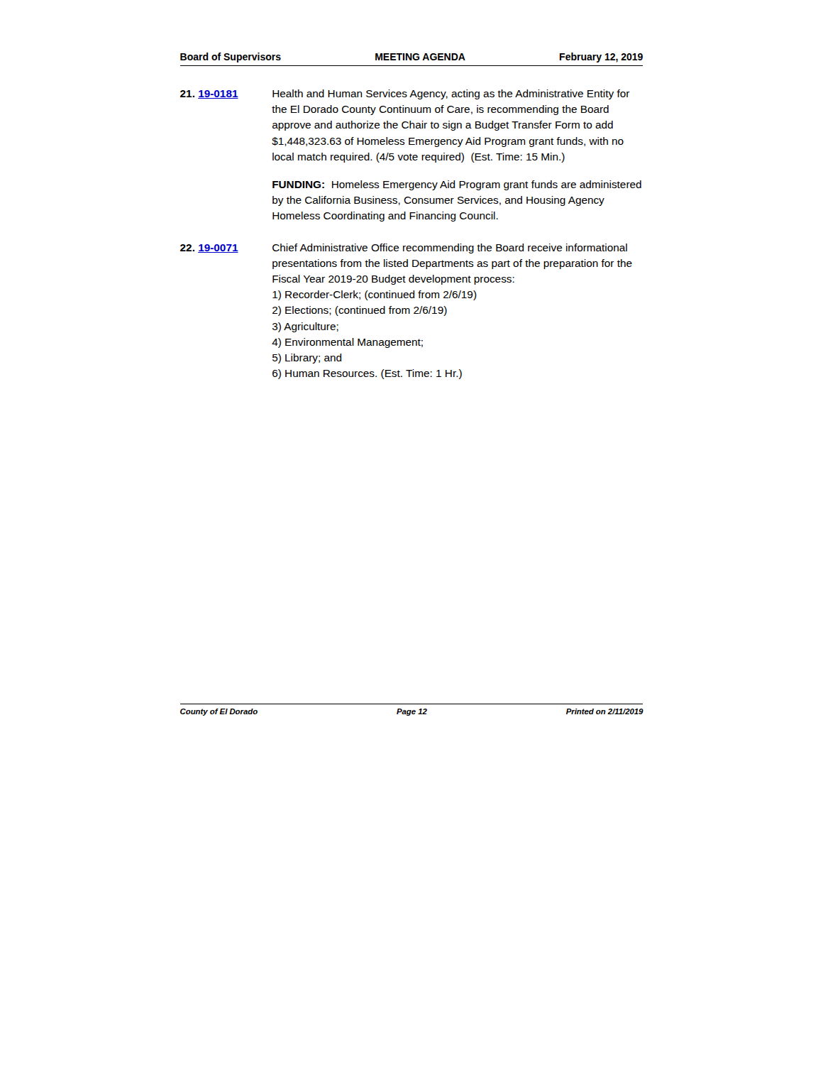Board of Supervisors
MEETING AGENDA
February 12, 2019
21. 19-0181
Health and Human Services Agency, acting as the Administrative Entity for the El Dorado County Continuum of Care, is recommending the Board approve and authorize the Chair to sign a Budget Transfer Form to add $1,448,323.63 of Homeless Emergency Aid Program grant funds, with no local match required. (4/5 vote required) (Est. Time: 15 Min.)
FUNDING: Homeless Emergency Aid Program grant funds are administered by the California Business, Consumer Services, and Housing Agency Homeless Coordinating and Financing Council.
22. 19-0071
Chief Administrative Office recommending the Board receive informational presentations from the listed Departments as part of the preparation for the Fiscal Year 2019-20 Budget development process:
1) Recorder-Clerk; (continued from 2/6/19)
2) Elections; (continued from 2/6/19)
3) Agriculture;
4) Environmental Management;
5) Library; and
6) Human Resources. (Est. Time: 1 Hr.)
County of El Dorado
Page 12
Printed on 2/11/2019